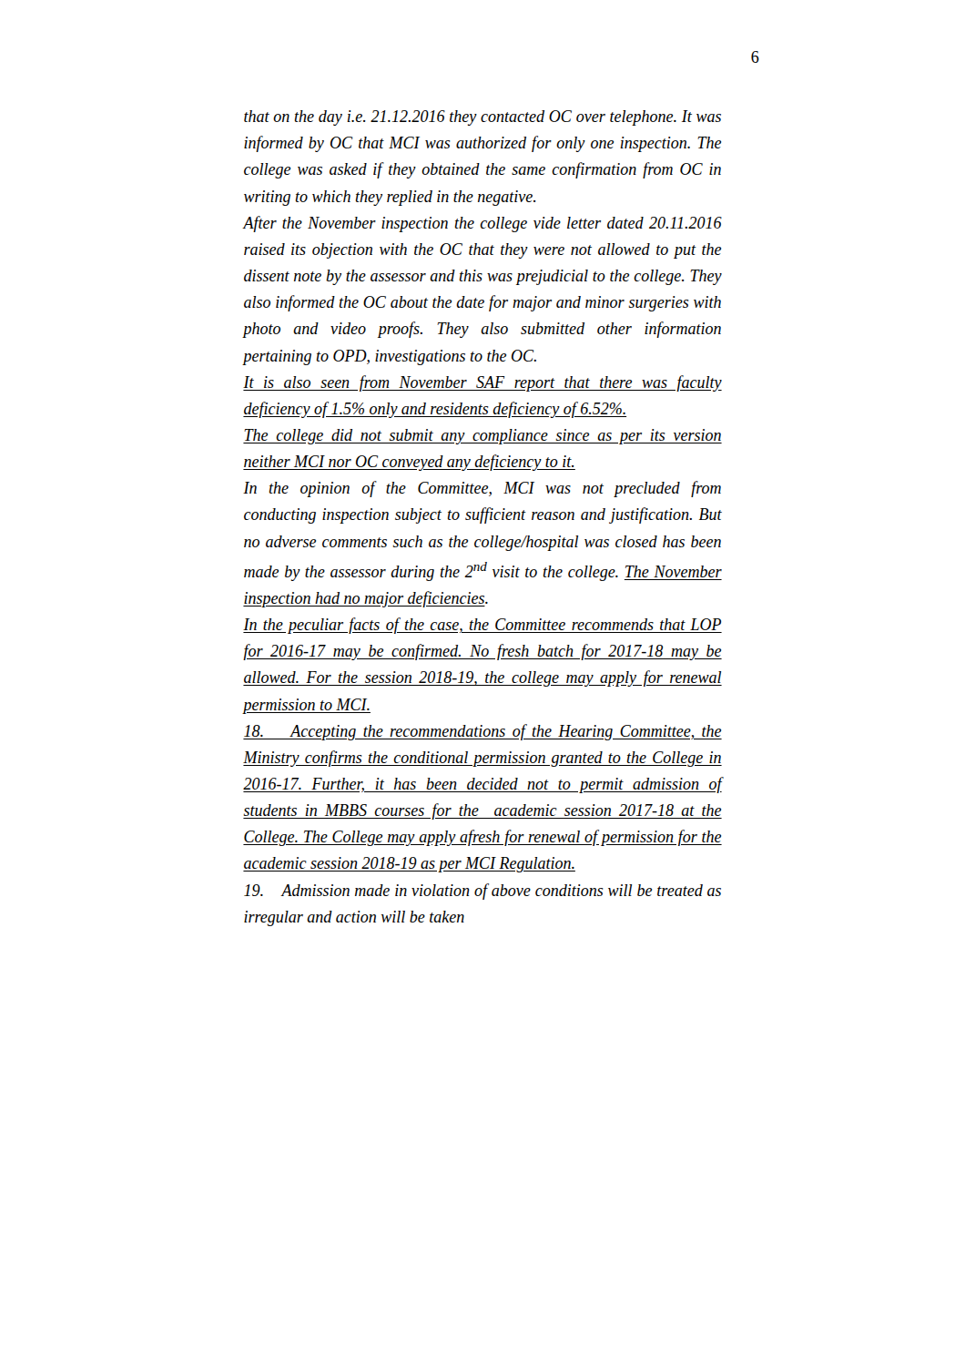6
that on the day i.e. 21.12.2016 they contacted OC over telephone. It was informed by OC that MCI was authorized for only one inspection. The college was asked if they obtained the same confirmation from OC in writing to which they replied in the negative.
After the November inspection the college vide letter dated 20.11.2016 raised its objection with the OC that they were not allowed to put the dissent note by the assessor and this was prejudicial to the college. They also informed the OC about the date for major and minor surgeries with photo and video proofs. They also submitted other information pertaining to OPD, investigations to the OC.
It is also seen from November SAF report that there was faculty deficiency of 1.5% only and residents deficiency of 6.52%.
The college did not submit any compliance since as per its version neither MCI nor OC conveyed any deficiency to it.
In the opinion of the Committee, MCI was not precluded from conducting inspection subject to sufficient reason and justification. But no adverse comments such as the college/hospital was closed has been made by the assessor during the 2nd visit to the college. The November inspection had no major deficiencies.
In the peculiar facts of the case, the Committee recommends that LOP for 2016-17 may be confirmed. No fresh batch for 2017-18 may be allowed. For the session 2018-19, the college may apply for renewal permission to MCI.
18. Accepting the recommendations of the Hearing Committee, the Ministry confirms the conditional permission granted to the College in 2016-17. Further, it has been decided not to permit admission of students in MBBS courses for the academic session 2017-18 at the College. The College may apply afresh for renewal of permission for the academic session 2018-19 as per MCI Regulation.
19. Admission made in violation of above conditions will be treated as irregular and action will be taken